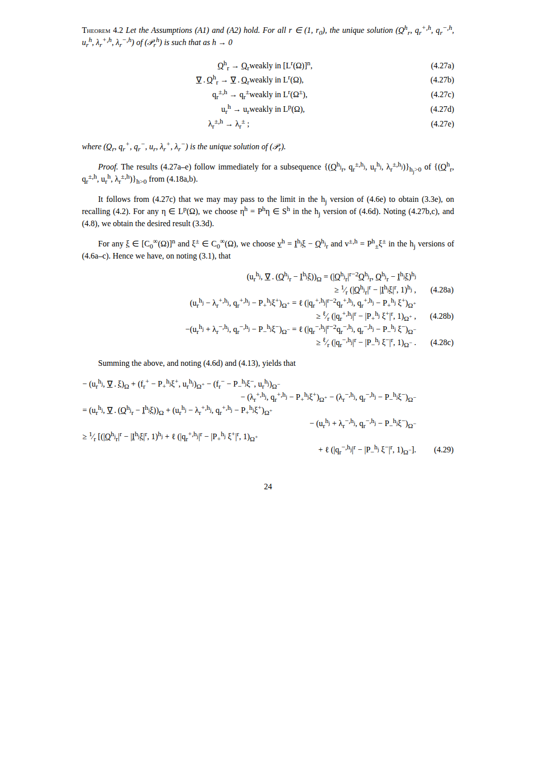Theorem 4.2 Let the Assumptions (A1) and (A2) hold. For all r ∈ (1, r0), the unique solution (Qhr, qr+,h, qr−,h, urh, λr+,h, λr−,h) of (𝒫rh) is such that as h → 0
| Q h r → Q r | weakly in [L r (Ω)] n , | (4.27a) |
| ∇ . Q h r → ∇ . Q r | weakly in L r (Ω), | (4.27b) |
| q r ±,h → q r ± | weakly in L r (Ω ± ), | (4.27c) |
| u r h → u r | weakly in L p (Ω), | (4.27d) |
| λ r ±,h → λ r ± ; | | (4.27e) |
where (Qr, qr+, qr−, ur, λr+, λr−) is the unique solution of (𝒫r).
Proof. The results (4.27a–e) follow immediately for a subsequence {(Qhjr, qr±,hj, urhj, λr±,hj)}hj>0 of {(Qhr, qr±,h, urh, λr±,h)}h>0 from (4.18a,b).
It follows from (4.27c) that we may may pass to the limit in the hj version of (4.6e) to obtain (3.3e), on recalling (4.2). For any η ∈ Lp(Ω), we choose ηh = Phη ∈ Sh in the hj version of (4.6d). Noting (4.27b,c), and (4.8), we obtain the desired result (3.3d).
For any ξ ∈ [C0∞(Ω)]n and ξ± ∈ C0∞(Ω), we choose vh = Ihjξ − Qhjr and v±,h = Ph±ξ± in the hj versions of (4.6a–c). Hence we have, on noting (3.1), that
| (u r h j , ∇ . ( Q h j r − I h j ξ )) Ω = (/ Q h j r / r−2 Q h j r , Q h j r − I h j ξ ) h j | |
| ≥ 1 ⁄ r (/ Q h j r / r − / I h j ξ / r , 1) h j , | (4.28a) |
| (u r h j − λ r +,h j , q r +,h j − P + h j ξ + ) Ω + = ℓ (/q r +,h j / r−2 q r +,h j , q r +,h j − P + h j ξ + ) Ω + | |
| ≥ ℓ ⁄ r (/q r +,h j / r − /P + h j ξ + / r , 1) Ω + , | (4.28b) |
| −(u r h j + λ r −,h j , q r −,h j − P − h j ξ − ) Ω − = ℓ (/q r −,h j / r−2 q r −,h j , q r −,h j − P − h j ξ − ) Ω − | |
| ≥ ℓ ⁄ r (/q r −,h j / r − /P − h j ξ − / r , 1) Ω − . | (4.28c) |
Summing the above, and noting (4.6d) and (4.13), yields that
| − (u r h j , ∇ . ξ ) Ω + (f r + − P + h j ξ + , u r h j ) Ω + − (f r − − P − h j ξ − , u r h j ) Ω − | |
| − (λ r +,h j , q r +,h j − P + h j ξ + ) Ω + − (λ r −,h j , q r −,h j − P − h j ξ − ) Ω − | |
| = (u r h j , ∇ . ( Q h j r − I h j ξ )) Ω + (u r h j − λ r +,h j , q r +,h j − P + h j ξ + ) Ω + | |
| − (u r h j + λ r −,h j , q r −,h j − P − h j ξ − ) Ω − | |
| ≥ 1 ⁄ r [(/ Q h j r / r − / I h j ξ / r , 1) h j + ℓ (/q r +,h j / r − /P + h j ξ + / r , 1) Ω + | |
| + ℓ (/q r −,h j / r − /P − h j ξ − / r , 1) Ω − ]. | (4.29) |
24